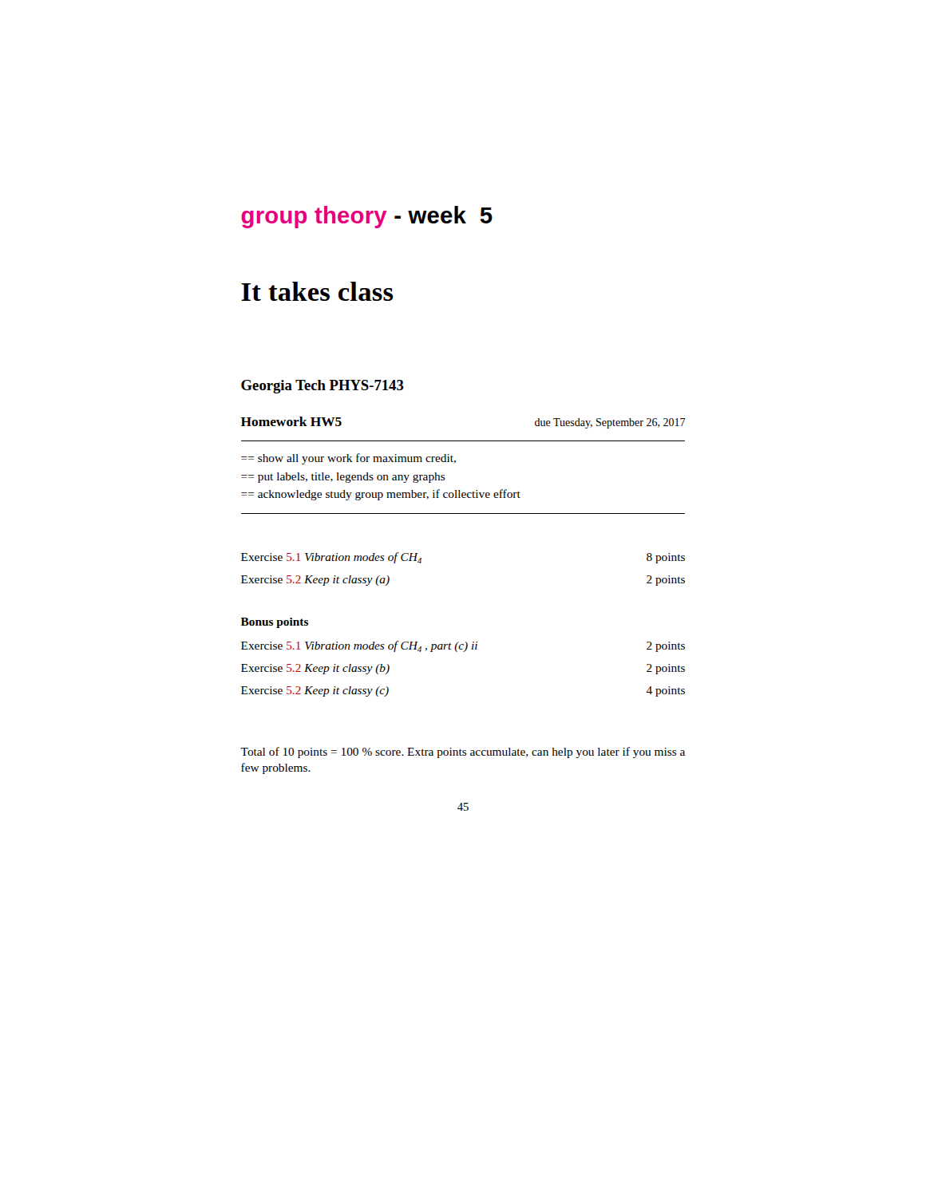group theory - week 5
It takes class
Georgia Tech PHYS-7143
Homework HW5 due Tuesday, September 26, 2017
== show all your work for maximum credit,
== put labels, title, legends on any graphs
== acknowledge study group member, if collective effort
| Exercise 5.1 Vibration modes of CH 4 | 8 points |
| Exercise 5.2 Keep it classy (a) | 2 points |
Bonus points
| Exercise 5.1 Vibration modes of CH 4 , part (c) ii | 2 points |
| Exercise 5.2 Keep it classy (b) | 2 points |
| Exercise 5.2 Keep it classy (c) | 4 points |
Total of 10 points = 100 % score. Extra points accumulate, can help you later if you miss a few problems.
45